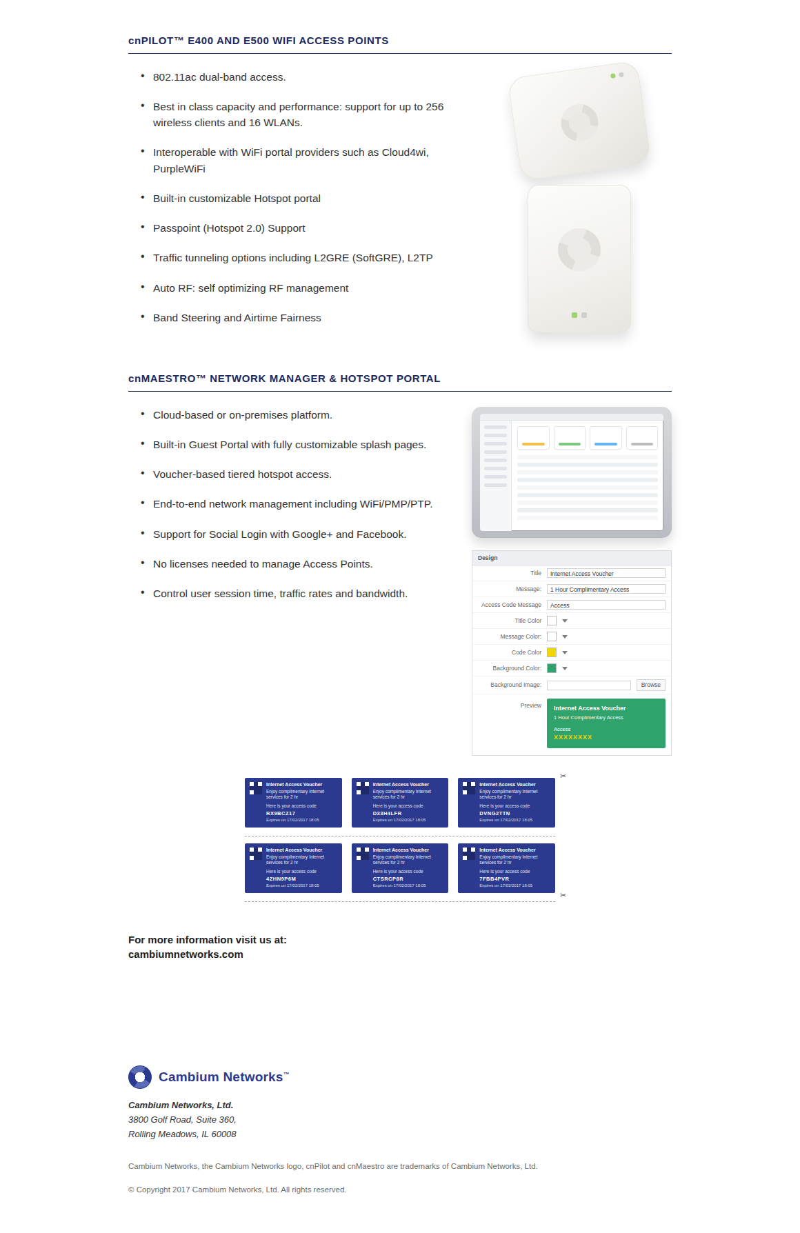cn PILOT™ E400 AND E500 WIFI ACCESS POINTS
802.11ac dual-band access.
Best in class capacity and performance: support for up to 256 wireless clients and 16 WLANs.
Interoperable with WiFi portal providers such as Cloud4wi, PurpleWiFi
Built-in customizable Hotspot portal
Passpoint (Hotspot 2.0) Support
Traffic tunneling options including L2GRE (SoftGRE), L2TP
Auto RF: self optimizing RF management
Band Steering and Airtime Fairness
cn MAESTRO™ NETWORK MANAGER & HOTSPOT PORTAL
Cloud-based or on-premises platform.
Built-in Guest Portal with fully customizable splash pages.
Voucher-based tiered hotspot access.
End-to-end network management including WiFi/PMP/PTP.
Support for Social Login with Google+ and Facebook.
No licenses needed to manage Access Points.
Control user session time, traffic rates and bandwidth.
Design
Title
Internet Access Voucher
Message:
1 Hour Complimentary Access
Access Code Message
Access
Title Color
Message Color:
Code Color
Background Color:
Background Image:
Browse
Preview
Internet Access Voucher
1 Hour Complimentary Access
Access
XXXXXXXX
✂ ✂
Internet Access Voucher
Enjoy complimentary Internet services for 2 hr
Here is your access code
RX9BCZ17
Expires on 17/02/2017 18:05
Internet Access Voucher
Enjoy complimentary Internet services for 2 hr
Here is your access code
D33H4LFR
Expires on 17/02/2017 18:05
Internet Access Voucher
Enjoy complimentary Internet services for 2 hr
Here is your access code
DVNG2TTN
Expires on 17/02/2017 18:05
Internet Access Voucher
Enjoy complimentary Internet services for 2 hr
Here is your access code
4ZHN9P6M
Expires on 17/02/2017 18:05
Internet Access Voucher
Enjoy complimentary Internet services for 2 hr
Here is your access code
CTSRCP8R
Expires on 17/02/2017 18:05
Internet Access Voucher
Enjoy complimentary Internet services for 2 hr
Here is your access code
7FBB4PVR
Expires on 17/02/2017 18:05
For more information visit us at:
cambiumnetworks.com
Cambium Networks™
Cambium Networks, Ltd.
3800 Golf Road, Suite 360,
Rolling Meadows, IL 60008
Cambium Networks, the Cambium Networks logo, cnPilot and cnMaestro are trademarks of Cambium Networks, Ltd.
© Copyright 2017 Cambium Networks, Ltd. All rights reserved.